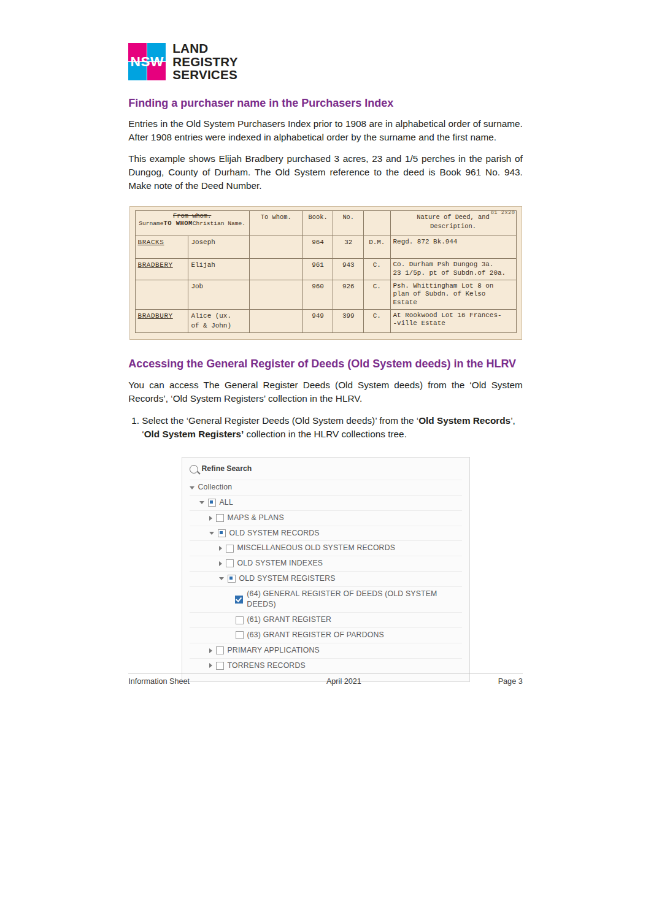NSW
LAND REGISTRY SERVICES
Finding a purchaser name in the Purchasers Index
Entries in the Old System Purchasers Index prior to 1908 are in alphabetical order of surname. After 1908 entries were indexed in alphabetical order by the surname and the first name.
This example shows Elijah Bradbery purchased 3 acres, 23 and 1/5 perches in the parish of Dungog, County of Durham. The Old System reference to the deed is Book 961 No. 943. Make note of the Deed Number.
81 2x20
| From whom. Surname TO WHOM Christian Name. | To whom. | Book. | No. | | Nature of Deed, and Description. |
| --- | --- | --- | --- | --- | --- |
| BRACKS | Joseph | | 964 | 32 | D.M. | Regd. 872 Bk.944 |
| BRADBERY | Elijah | | 961 | 943 | C. | Co. Durham Psh Dungog 3a. 23 1/5p. pt of Subdn.of 20a. |
| | Job | | 960 | 926 | C. | Psh. Whittingham Lot 8 on plan of Subdn. of Kelso Estate |
| BRADBURY | Alice (ux. of & John) | | 949 | 399 | C. | At Rookwood Lot 16 Frances- -ville Estate |
Accessing the General Register of Deeds (Old System deeds) in the HLRV
You can access The General Register Deeds (Old System deeds) from the ‘Old System Records’, ‘Old System Registers’ collection in the HLRV.
Select the ‘General Register Deeds (Old System deeds)’ from the ‘Old System Records’, ‘Old System Registers’ collection in the HLRV collections tree.
Refine Search
Collection
ALL
MAPS & PLANS
OLD SYSTEM RECORDS
MISCELLANEOUS OLD SYSTEM RECORDS
OLD SYSTEM INDEXES
OLD SYSTEM REGISTERS
(64) GENERAL REGISTER OF DEEDS (OLD SYSTEM DEEDS)
(61) GRANT REGISTER
(63) GRANT REGISTER OF PARDONS
PRIMARY APPLICATIONS
TORRENS RECORDS
Information Sheet April 2021 Page 3